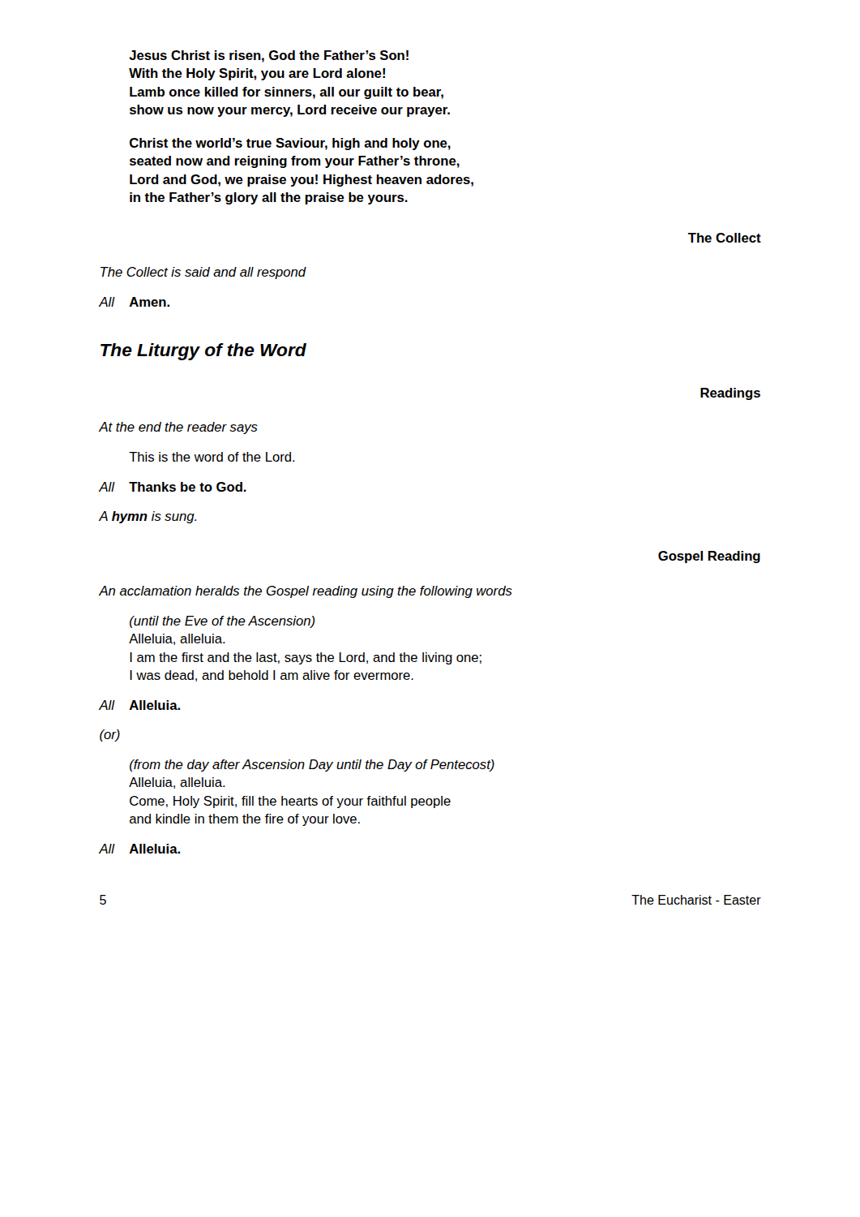Jesus Christ is risen, God the Father’s Son!
With the Holy Spirit, you are Lord alone!
Lamb once killed for sinners, all our guilt to bear,
show us now your mercy, Lord receive our prayer.
Christ the world’s true Saviour, high and holy one,
seated now and reigning from your Father’s throne,
Lord and God, we praise you! Highest heaven adores,
in the Father’s glory all the praise be yours.
The Collect
The Collect is said and all respond
All Amen.
The Liturgy of the Word
Readings
At the end the reader says
This is the word of the Lord.
All Thanks be to God.
A hymn is sung.
Gospel Reading
An acclamation heralds the Gospel reading using the following words
(until the Eve of the Ascension)
Alleluia, alleluia.
I am the first and the last, says the Lord, and the living one;
I was dead, and behold I am alive for evermore.
All Alleluia.
(or)
(from the day after Ascension Day until the Day of Pentecost)
Alleluia, alleluia.
Come, Holy Spirit, fill the hearts of your faithful people
and kindle in them the fire of your love.
All Alleluia.
5 The Eucharist - Easter